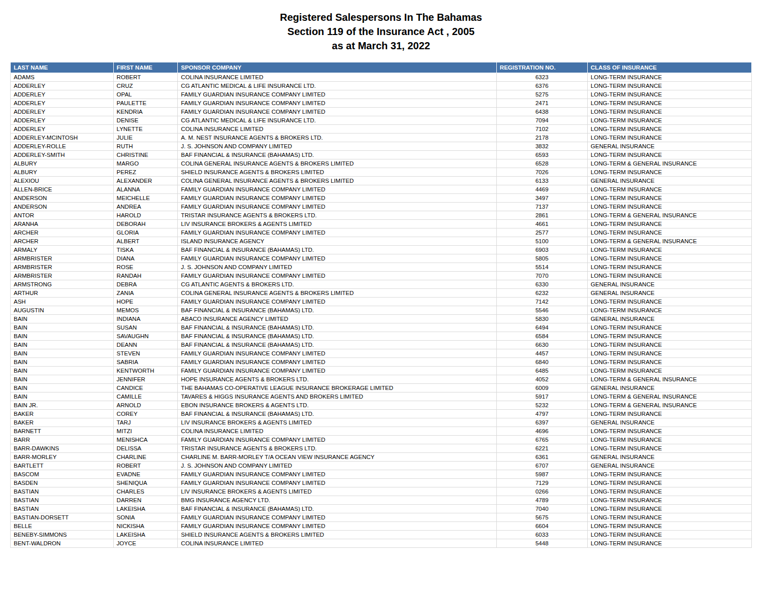Registered Salespersons In The Bahamas
Section 119 of the Insurance Act , 2005
as at March 31, 2022
| LAST NAME | FIRST NAME | SPONSOR COMPANY | REGISTRATION NO. | CLASS OF INSURANCE |
| --- | --- | --- | --- | --- |
| ADAMS | ROBERT | COLINA INSURANCE LIMITED | 6323 | LONG-TERM INSURANCE |
| ADDERLEY | CRUZ | CG ATLANTIC MEDICAL & LIFE INSURANCE LTD. | 6376 | LONG-TERM INSURANCE |
| ADDERLEY | OPAL | FAMILY GUARDIAN INSURANCE COMPANY LIMITED | 5275 | LONG-TERM INSURANCE |
| ADDERLEY | PAULETTE | FAMILY GUARDIAN INSURANCE COMPANY LIMITED | 2471 | LONG-TERM INSURANCE |
| ADDERLEY | KENDRIA | FAMILY GUARDIAN INSURANCE COMPANY LIMITED | 6438 | LONG-TERM INSURANCE |
| ADDERLEY | DENISE | CG ATLANTIC MEDICAL & LIFE INSURANCE LTD. | 7094 | LONG-TERM INSURANCE |
| ADDERLEY | LYNETTE | COLINA INSURANCE LIMITED | 7102 | LONG-TERM INSURANCE |
| ADDERLEY-MCINTOSH | JULIE | A. M. NEST INSURANCE AGENTS & BROKERS LTD. | 2178 | LONG-TERM INSURANCE |
| ADDERLEY-ROLLE | RUTH | J. S. JOHNSON AND COMPANY LIMITED | 3832 | GENERAL INSURANCE |
| ADDERLEY-SMITH | CHRISTINE | BAF FINANCIAL & INSURANCE (BAHAMAS) LTD. | 6593 | LONG-TERM INSURANCE |
| ALBURY | MARGO | COLINA GENERAL INSURANCE AGENTS & BROKERS LIMITED | 6528 | LONG-TERM & GENERAL INSURANCE |
| ALBURY | PEREZ | SHIELD INSURANCE AGENTS & BROKERS LIMITED | 7026 | LONG-TERM INSURANCE |
| ALEXIOU | ALEXANDER | COLINA GENERAL INSURANCE AGENTS & BROKERS LIMITED | 6133 | GENERAL INSURANCE |
| ALLEN-BRICE | ALANNA | FAMILY GUARDIAN INSURANCE COMPANY LIMITED | 4469 | LONG-TERM INSURANCE |
| ANDERSON | MEICHELLE | FAMILY GUARDIAN INSURANCE COMPANY LIMITED | 3497 | LONG-TERM INSURANCE |
| ANDERSON | ANDREA | FAMILY GUARDIAN INSURANCE COMPANY LIMITED | 7137 | LONG-TERM INSURANCE |
| ANTOR | HAROLD | TRISTAR INSURANCE AGENTS & BROKERS LTD. | 2861 | LONG-TERM & GENERAL INSURANCE |
| ARANHA | DEBORAH | LIV INSURANCE BROKERS & AGENTS LIMITED | 4661 | LONG-TERM INSURANCE |
| ARCHER | GLORIA | FAMILY GUARDIAN INSURANCE COMPANY LIMITED | 2577 | LONG-TERM INSURANCE |
| ARCHER | ALBERT | ISLAND INSURANCE AGENCY | 5100 | LONG-TERM & GENERAL INSURANCE |
| ARMALY | TISKA | BAF FINANCIAL & INSURANCE (BAHAMAS) LTD. | 6903 | LONG-TERM INSURANCE |
| ARMBRISTER | DIANA | FAMILY GUARDIAN INSURANCE COMPANY LIMITED | 5805 | LONG-TERM INSURANCE |
| ARMBRISTER | ROSE | J. S. JOHNSON AND COMPANY LIMITED | 5514 | LONG-TERM INSURANCE |
| ARMBRISTER | RANDAH | FAMILY GUARDIAN INSURANCE COMPANY LIMITED | 7070 | LONG-TERM INSURANCE |
| ARMSTRONG | DEBRA | CG ATLANTIC AGENTS & BROKERS LTD. | 6330 | GENERAL INSURANCE |
| ARTHUR | ZANIA | COLINA GENERAL INSURANCE AGENTS & BROKERS LIMITED | 6232 | GENERAL INSURANCE |
| ASH | HOPE | FAMILY GUARDIAN INSURANCE COMPANY LIMITED | 7142 | LONG-TERM INSURANCE |
| AUGUSTIN | MEMOS | BAF FINANCIAL & INSURANCE (BAHAMAS) LTD. | 5546 | LONG-TERM INSURANCE |
| BAIN | INDIANA | ABACO INSURANCE AGENCY LIMITED | 5830 | GENERAL INSURANCE |
| BAIN | SUSAN | BAF FINANCIAL & INSURANCE (BAHAMAS) LTD. | 6494 | LONG-TERM INSURANCE |
| BAIN | SAVAUGHN | BAF FINANCIAL & INSURANCE (BAHAMAS) LTD. | 6584 | LONG-TERM INSURANCE |
| BAIN | DEANN | BAF FINANCIAL & INSURANCE (BAHAMAS) LTD. | 6630 | LONG-TERM INSURANCE |
| BAIN | STEVEN | FAMILY GUARDIAN INSURANCE COMPANY LIMITED | 4457 | LONG-TERM INSURANCE |
| BAIN | SABRIA | FAMILY GUARDIAN INSURANCE COMPANY LIMITED | 6840 | LONG-TERM INSURANCE |
| BAIN | KENTWORTH | FAMILY GUARDIAN INSURANCE COMPANY LIMITED | 6485 | LONG-TERM INSURANCE |
| BAIN | JENNIFER | HOPE INSURANCE AGENTS & BROKERS LTD. | 4052 | LONG-TERM & GENERAL INSURANCE |
| BAIN | CANDICE | THE BAHAMAS CO-OPERATIVE LEAGUE INSURANCE BROKERAGE LIMITED | 6009 | GENERAL INSURANCE |
| BAIN | CAMILLE | TAVARES & HIGGS INSURANCE AGENTS AND BROKERS LIMITED | 5917 | LONG-TERM & GENERAL INSURANCE |
| BAIN JR. | ARNOLD | EBON INSURANCE BROKERS & AGENTS LTD. | 5232 | LONG-TERM & GENERAL INSURANCE |
| BAKER | COREY | BAF FINANCIAL & INSURANCE (BAHAMAS) LTD. | 4797 | LONG-TERM INSURANCE |
| BAKER | TARJ | LIV INSURANCE BROKERS & AGENTS LIMITED | 6397 | GENERAL INSURANCE |
| BARNETT | MITZI | COLINA INSURANCE LIMITED | 4696 | LONG-TERM INSURANCE |
| BARR | MENISHCA | FAMILY GUARDIAN INSURANCE COMPANY LIMITED | 6765 | LONG-TERM INSURANCE |
| BARR-DAWKINS | DELISSA | TRISTAR INSURANCE AGENTS & BROKERS LTD. | 6221 | LONG-TERM INSURANCE |
| BARR-MORLEY | CHARLINE | CHARLINE M. BARR-MORLEY T/A OCEAN VIEW INSURANCE AGENCY | 6361 | GENERAL INSURANCE |
| BARTLETT | ROBERT | J. S. JOHNSON AND COMPANY LIMITED | 6707 | GENERAL INSURANCE |
| BASCOM | EVADNE | FAMILY GUARDIAN INSURANCE COMPANY LIMITED | 5987 | LONG-TERM INSURANCE |
| BASDEN | SHENIQUA | FAMILY GUARDIAN INSURANCE COMPANY LIMITED | 7129 | LONG-TERM INSURANCE |
| BASTIAN | CHARLES | LIV INSURANCE BROKERS & AGENTS LIMITED | 0266 | LONG-TERM INSURANCE |
| BASTIAN | DARREN | BMG INSURANCE AGENCY LTD. | 4789 | LONG-TERM INSURANCE |
| BASTIAN | LAKEISHA | BAF FINANCIAL & INSURANCE (BAHAMAS) LTD. | 7040 | LONG-TERM INSURANCE |
| BASTIAN-DORSETT | SONIA | FAMILY GUARDIAN INSURANCE COMPANY LIMITED | 5675 | LONG-TERM INSURANCE |
| BELLE | NICKISHA | FAMILY GUARDIAN INSURANCE COMPANY LIMITED | 6604 | LONG-TERM INSURANCE |
| BENEBY-SIMMONS | LAKEISHA | SHIELD INSURANCE AGENTS & BROKERS LIMITED | 6033 | LONG-TERM INSURANCE |
| BENT-WALDRON | JOYCE | COLINA INSURANCE LIMITED | 5448 | LONG-TERM INSURANCE |